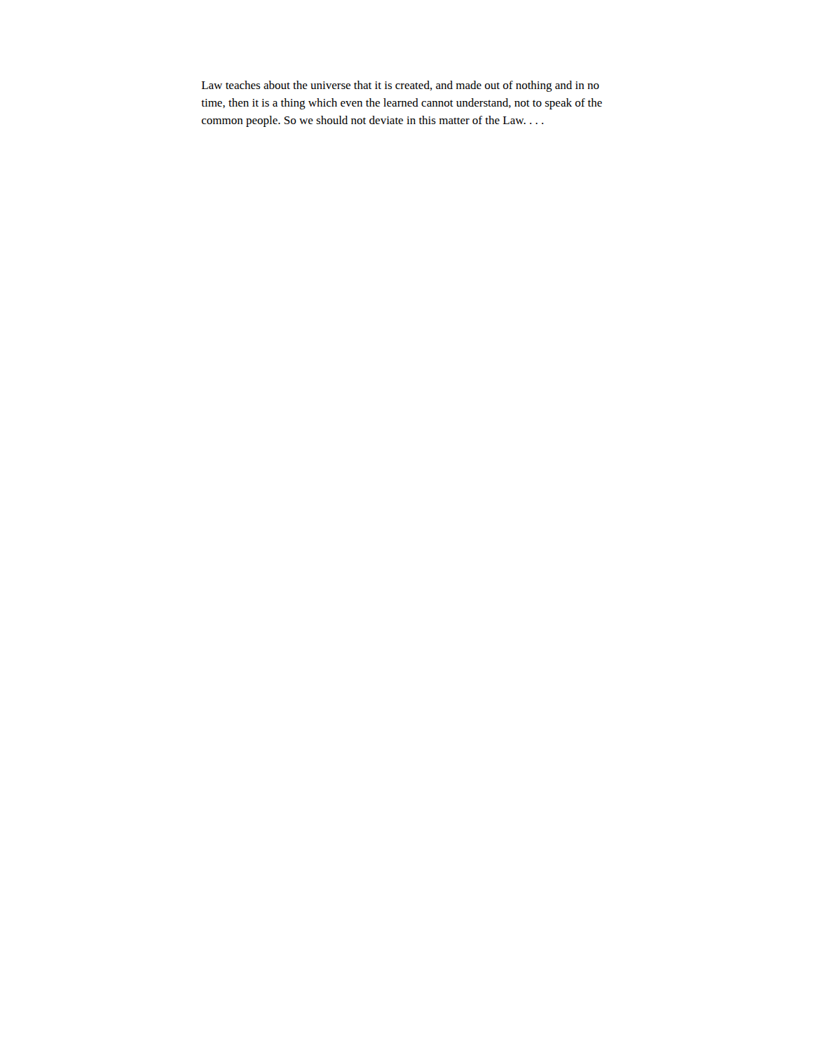Law teaches about the universe that it is created, and made out of nothing and in no time, then it is a thing which even the learned cannot understand, not to speak of the common people. So we should not deviate in this matter of the Law. . . .